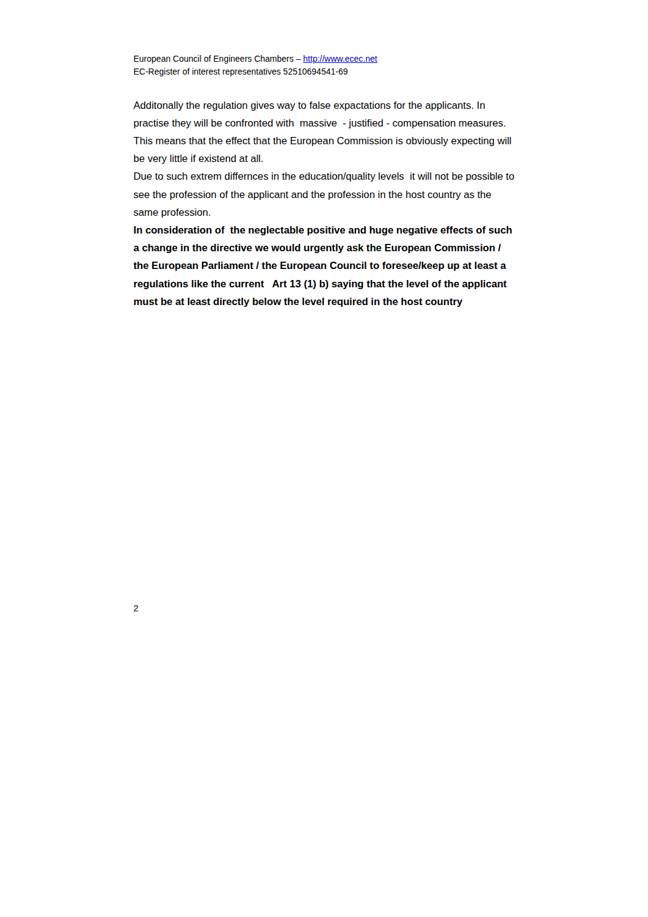European Council of Engineers Chambers – http://www.ecec.net
EC-Register of interest representatives 52510694541-69
Additonally the regulation gives way to false expactations for the applicants. In practise they will be confronted with massive - justified - compensation measures. This means that the effect that the European Commission is obviously expecting will be very little if existend at all.
Due to such extrem differnces in the education/quality levels it will not be possible to see the profession of the applicant and the profession in the host country as the same profession.
In consideration of the neglectable positive and huge negative effects of such a change in the directive we would urgently ask the European Commission / the European Parliament / the European Council to foresee/keep up at least a regulations like the current Art 13 (1) b) saying that the level of the applicant must be at least directly below the level required in the host country
2